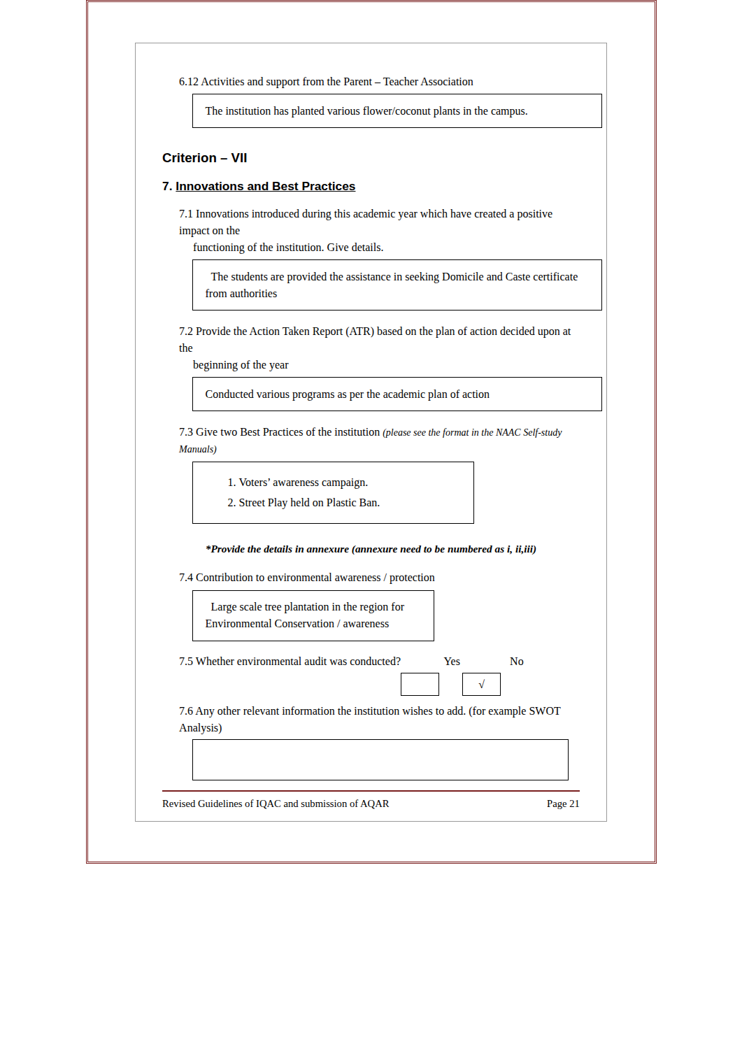6.12 Activities and support from the Parent – Teacher Association
The institution has planted various flower/coconut plants in the campus.
Criterion – VII
7. Innovations and Best Practices
7.1 Innovations introduced during this academic year which have created a positive impact on the
functioning of the institution. Give details.
The students are provided the assistance in seeking Domicile and Caste certificate from authorities
7.2 Provide the Action Taken Report (ATR) based on the plan of action decided upon at the
beginning of the year
Conducted various programs as per the academic plan of action
7.3 Give two Best Practices of the institution (please see the format in the NAAC Self-study Manuals)
Voters’ awareness campaign.
Street Play held on Plastic Ban.
*Provide the details in annexure (annexure need to be numbered as i, ii,iii)
7.4 Contribution to environmental awareness / protection
Large scale tree plantation in the region for
Environmental Conservation / awareness
7.5 Whether environmental audit was conducted? Yes No
√
7.6 Any other relevant information the institution wishes to add. (for example SWOT Analysis)
Revised Guidelines of IQAC and submission of AQAR Page 21